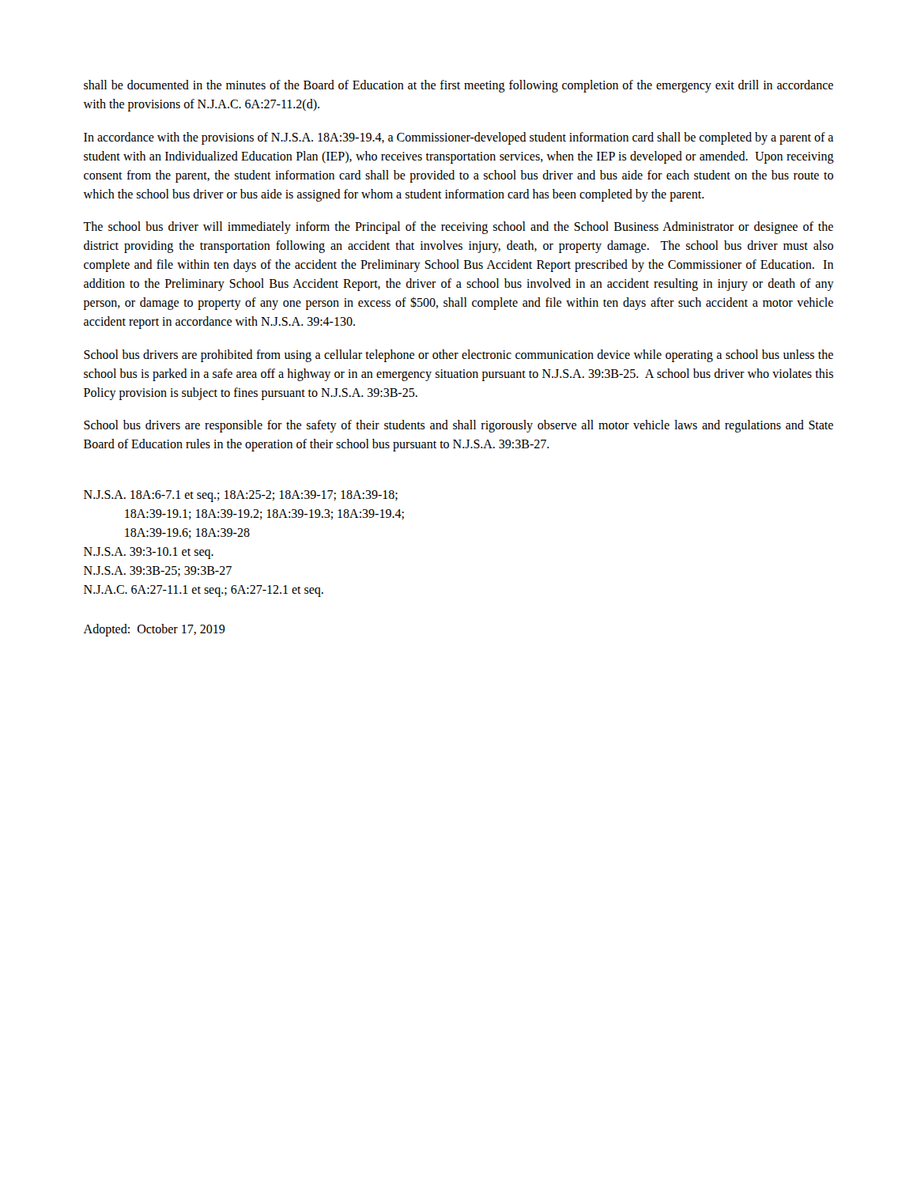shall be documented in the minutes of the Board of Education at the first meeting following completion of the emergency exit drill in accordance with the provisions of N.J.A.C. 6A:27-11.2(d).
In accordance with the provisions of N.J.S.A. 18A:39-19.4, a Commissioner-developed student information card shall be completed by a parent of a student with an Individualized Education Plan (IEP), who receives transportation services, when the IEP is developed or amended. Upon receiving consent from the parent, the student information card shall be provided to a school bus driver and bus aide for each student on the bus route to which the school bus driver or bus aide is assigned for whom a student information card has been completed by the parent.
The school bus driver will immediately inform the Principal of the receiving school and the School Business Administrator or designee of the district providing the transportation following an accident that involves injury, death, or property damage. The school bus driver must also complete and file within ten days of the accident the Preliminary School Bus Accident Report prescribed by the Commissioner of Education. In addition to the Preliminary School Bus Accident Report, the driver of a school bus involved in an accident resulting in injury or death of any person, or damage to property of any one person in excess of $500, shall complete and file within ten days after such accident a motor vehicle accident report in accordance with N.J.S.A. 39:4-130.
School bus drivers are prohibited from using a cellular telephone or other electronic communication device while operating a school bus unless the school bus is parked in a safe area off a highway or in an emergency situation pursuant to N.J.S.A. 39:3B-25. A school bus driver who violates this Policy provision is subject to fines pursuant to N.J.S.A. 39:3B-25.
School bus drivers are responsible for the safety of their students and shall rigorously observe all motor vehicle laws and regulations and State Board of Education rules in the operation of their school bus pursuant to N.J.S.A. 39:3B-27.
N.J.S.A. 18A:6-7.1 et seq.; 18A:25-2; 18A:39-17; 18A:39-18;
18A:39-19.1; 18A:39-19.2; 18A:39-19.3; 18A:39-19.4;
18A:39-19.6; 18A:39-28
N.J.S.A. 39:3-10.1 et seq.
N.J.S.A. 39:3B-25; 39:3B-27
N.J.A.C. 6A:27-11.1 et seq.; 6A:27-12.1 et seq.
Adopted: October 17, 2019